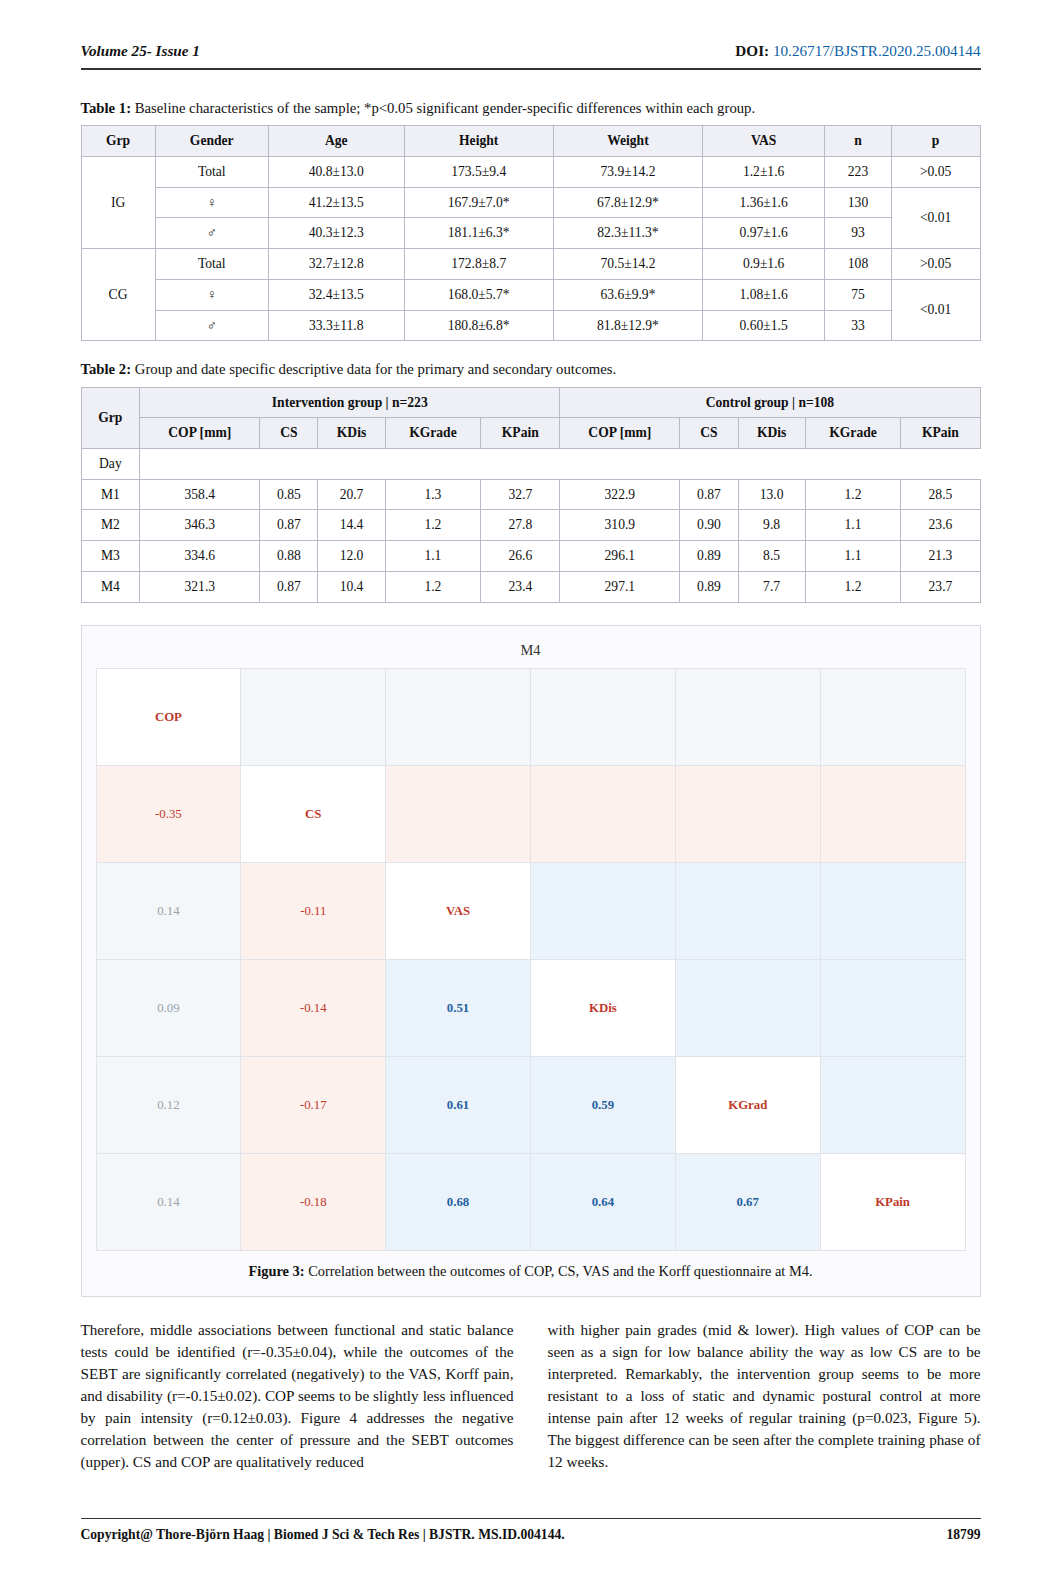Volume 25- Issue 1
DOI: 10.26717/BJSTR.2020.25.004144
Table 1: Baseline characteristics of the sample; *p<0.05 significant gender-specific differences within each group.
| Grp | Gender | Age | Height | Weight | VAS | n | p |
| --- | --- | --- | --- | --- | --- | --- | --- |
| IG | Total | 40.8±13.0 | 173.5±9.4 | 73.9±14.2 | 1.2±1.6 | 223 | >0.05 |
| ♀ | 41.2±13.5 | 167.9±7.0* | 67.8±12.9* | 1.36±1.6 | 130 | <0.01 |
| ♂ | 40.3±12.3 | 181.1±6.3* | 82.3±11.3* | 0.97±1.6 | 93 |
| CG | Total | 32.7±12.8 | 172.8±8.7 | 70.5±14.2 | 0.9±1.6 | 108 | >0.05 |
| ♀ | 32.4±13.5 | 168.0±5.7* | 63.6±9.9* | 1.08±1.6 | 75 | <0.01 |
| ♂ | 33.3±11.8 | 180.8±6.8* | 81.8±12.9* | 0.60±1.5 | 33 |
Table 2: Group and date specific descriptive data for the primary and secondary outcomes.
| Grp | Intervention group / n=223 | Control group / n=108 |
| --- | --- | --- |
| COP [mm] | CS | KDis | KGrade | KPain | COP [mm] | CS | KDis | KGrade | KPain |
| Day | | |
| M1 | 358.4 | 0.85 | 20.7 | 1.3 | 32.7 | 322.9 | 0.87 | 13.0 | 1.2 | 28.5 |
| M2 | 346.3 | 0.87 | 14.4 | 1.2 | 27.8 | 310.9 | 0.90 | 9.8 | 1.1 | 23.6 |
| M3 | 334.6 | 0.88 | 12.0 | 1.1 | 26.6 | 296.1 | 0.89 | 8.5 | 1.1 | 21.3 |
| M4 | 321.3 | 0.87 | 10.4 | 1.2 | 23.4 | 297.1 | 0.89 | 7.7 | 1.2 | 23.7 |
M4
| COP | | | | | |
| -0.35 | CS | | | | |
| 0.14 | -0.11 | VAS | | | |
| 0.09 | -0.14 | 0.51 | KDis | | |
| 0.12 | -0.17 | 0.61 | 0.59 | KGrad | |
| 0.14 | -0.18 | 0.68 | 0.64 | 0.67 | KPain |
Figure 3: Correlation between the outcomes of COP, CS, VAS and the Korff questionnaire at M4.
Therefore, middle associations between functional and static balance tests could be identified (r=-0.35±0.04), while the outcomes of the SEBT are significantly correlated (negatively) to the VAS, Korff pain, and disability (r=-0.15±0.02). COP seems to be slightly less influenced by pain intensity (r=0.12±0.03). Figure 4 addresses the negative correlation between the center of pressure and the SEBT outcomes (upper). CS and COP are qualitatively reduced
with higher pain grades (mid & lower). High values of COP can be seen as a sign for low balance ability the way as low CS are to be interpreted. Remarkably, the intervention group seems to be more resistant to a loss of static and dynamic postural control at more intense pain after 12 weeks of regular training (p=0.023, Figure 5). The biggest difference can be seen after the complete training phase of 12 weeks.
Copyright@ Thore-Björn Haag | Biomed J Sci & Tech Res | BJSTR. MS.ID.004144.
18799